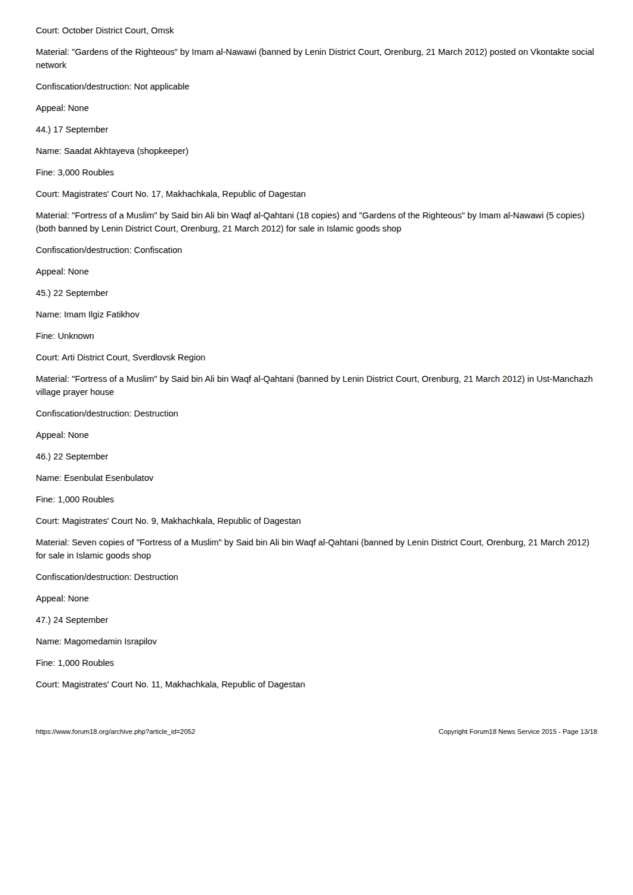Court: October District Court, Omsk
Material: "Gardens of the Righteous" by Imam al-Nawawi (banned by Lenin District Court, Orenburg, 21 March 2012) posted on Vkontakte social network
Confiscation/destruction: Not applicable
Appeal: None
44.) 17 September
Name: Saadat Akhtayeva (shopkeeper)
Fine: 3,000 Roubles
Court: Magistrates' Court No. 17, Makhachkala, Republic of Dagestan
Material: "Fortress of a Muslim" by Said bin Ali bin Waqf al-Qahtani (18 copies) and "Gardens of the Righteous" by Imam al-Nawawi (5 copies) (both banned by Lenin District Court, Orenburg, 21 March 2012) for sale in Islamic goods shop
Confiscation/destruction: Confiscation
Appeal: None
45.) 22 September
Name: Imam Ilgiz Fatikhov
Fine: Unknown
Court: Arti District Court, Sverdlovsk Region
Material: "Fortress of a Muslim" by Said bin Ali bin Waqf al-Qahtani (banned by Lenin District Court, Orenburg, 21 March 2012) in Ust-Manchazh village prayer house
Confiscation/destruction: Destruction
Appeal: None
46.) 22 September
Name: Esenbulat Esenbulatov
Fine: 1,000 Roubles
Court: Magistrates' Court No. 9, Makhachkala, Republic of Dagestan
Material: Seven copies of "Fortress of a Muslim" by Said bin Ali bin Waqf al-Qahtani (banned by Lenin District Court, Orenburg, 21 March 2012) for sale in Islamic goods shop
Confiscation/destruction: Destruction
Appeal: None
47.) 24 September
Name: Magomedamin Israpilov
Fine: 1,000 Roubles
Court: Magistrates' Court No. 11, Makhachkala, Republic of Dagestan
https://www.forum18.org/archive.php?article_id=2052 Copyright Forum18 News Service 2015 - Page 13/18